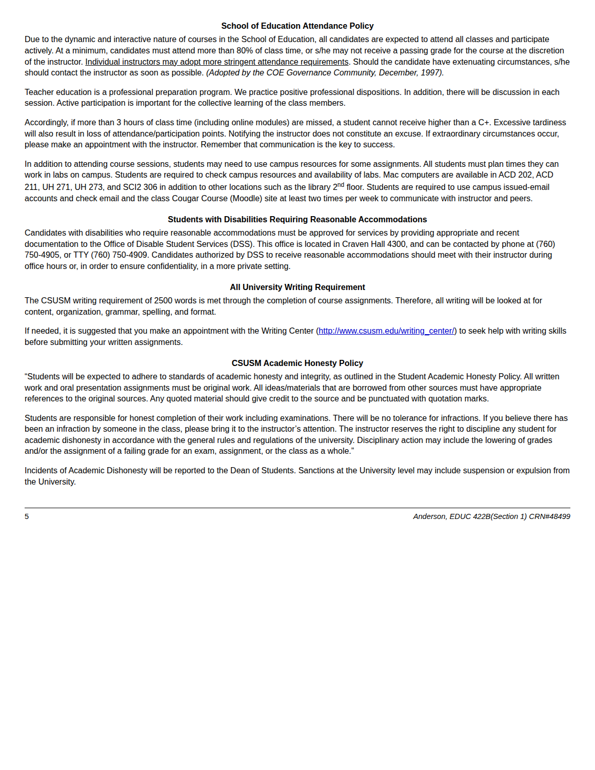School of Education Attendance Policy
Due to the dynamic and interactive nature of courses in the School of Education, all candidates are expected to attend all classes and participate actively. At a minimum, candidates must attend more than 80% of class time, or s/he may not receive a passing grade for the course at the discretion of the instructor. Individual instructors may adopt more stringent attendance requirements. Should the candidate have extenuating circumstances, s/he should contact the instructor as soon as possible. (Adopted by the COE Governance Community, December, 1997).
Teacher education is a professional preparation program. We practice positive professional dispositions. In addition, there will be discussion in each session. Active participation is important for the collective learning of the class members.
Accordingly, if more than 3 hours of class time (including online modules) are missed, a student cannot receive higher than a C+. Excessive tardiness will also result in loss of attendance/participation points. Notifying the instructor does not constitute an excuse. If extraordinary circumstances occur, please make an appointment with the instructor. Remember that communication is the key to success.
In addition to attending course sessions, students may need to use campus resources for some assignments. All students must plan times they can work in labs on campus. Students are required to check campus resources and availability of labs. Mac computers are available in ACD 202, ACD 211, UH 271, UH 273, and SCI2 306 in addition to other locations such as the library 2nd floor. Students are required to use campus issued-email accounts and check email and the class Cougar Course (Moodle) site at least two times per week to communicate with instructor and peers.
Students with Disabilities Requiring Reasonable Accommodations
Candidates with disabilities who require reasonable accommodations must be approved for services by providing appropriate and recent documentation to the Office of Disable Student Services (DSS). This office is located in Craven Hall 4300, and can be contacted by phone at (760) 750-4905, or TTY (760) 750-4909. Candidates authorized by DSS to receive reasonable accommodations should meet with their instructor during office hours or, in order to ensure confidentiality, in a more private setting.
All University Writing Requirement
The CSUSM writing requirement of 2500 words is met through the completion of course assignments. Therefore, all writing will be looked at for content, organization, grammar, spelling, and format.
If needed, it is suggested that you make an appointment with the Writing Center (http://www.csusm.edu/writing_center/) to seek help with writing skills before submitting your written assignments.
CSUSM Academic Honesty Policy
“Students will be expected to adhere to standards of academic honesty and integrity, as outlined in the Student Academic Honesty Policy. All written work and oral presentation assignments must be original work. All ideas/materials that are borrowed from other sources must have appropriate references to the original sources. Any quoted material should give credit to the source and be punctuated with quotation marks.
Students are responsible for honest completion of their work including examinations. There will be no tolerance for infractions. If you believe there has been an infraction by someone in the class, please bring it to the instructor’s attention. The instructor reserves the right to discipline any student for academic dishonesty in accordance with the general rules and regulations of the university. Disciplinary action may include the lowering of grades and/or the assignment of a failing grade for an exam, assignment, or the class as a whole.”
Incidents of Academic Dishonesty will be reported to the Dean of Students. Sanctions at the University level may include suspension or expulsion from the University.
5 Anderson, EDUC 422B(Section 1) CRN#48499